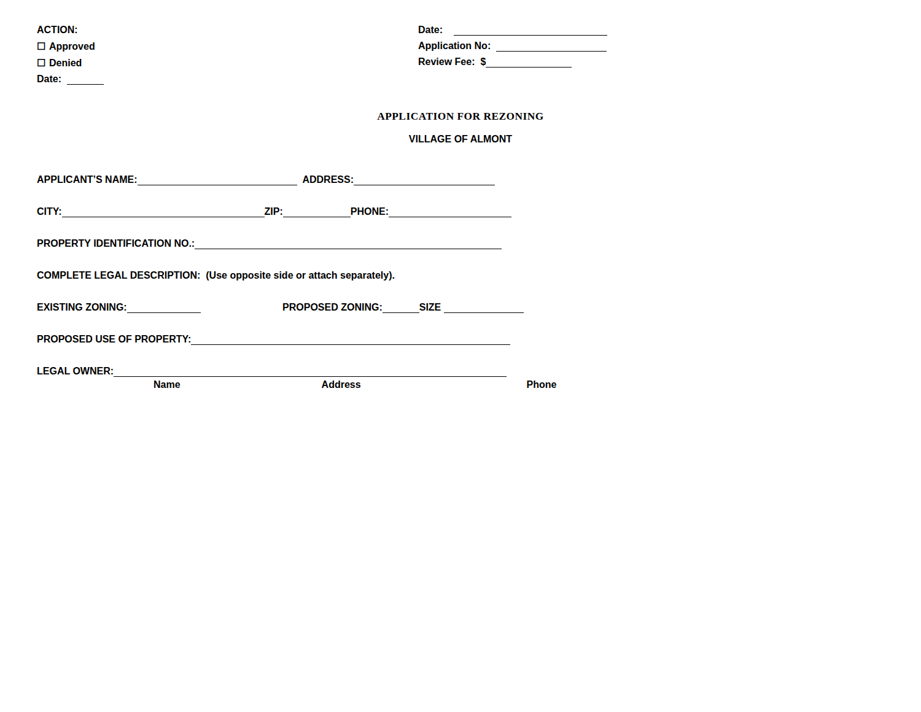ACTION:
☐Approved
☐Denied
Date:
Date:
Application No:
Review Fee: $
APPLICATION FOR REZONING
VILLAGE OF ALMONT
APPLICANT’S NAME: ADDRESS:
CITY: ZIP: PHONE:
PROPERTY IDENTIFICATION NO.:
COMPLETE LEGAL DESCRIPTION: (Use opposite side or attach separately).
EXISTING ZONING: PROPOSED ZONING: SIZE
PROPOSED USE OF PROPERTY:
LEGAL OWNER:
Name Address Phone